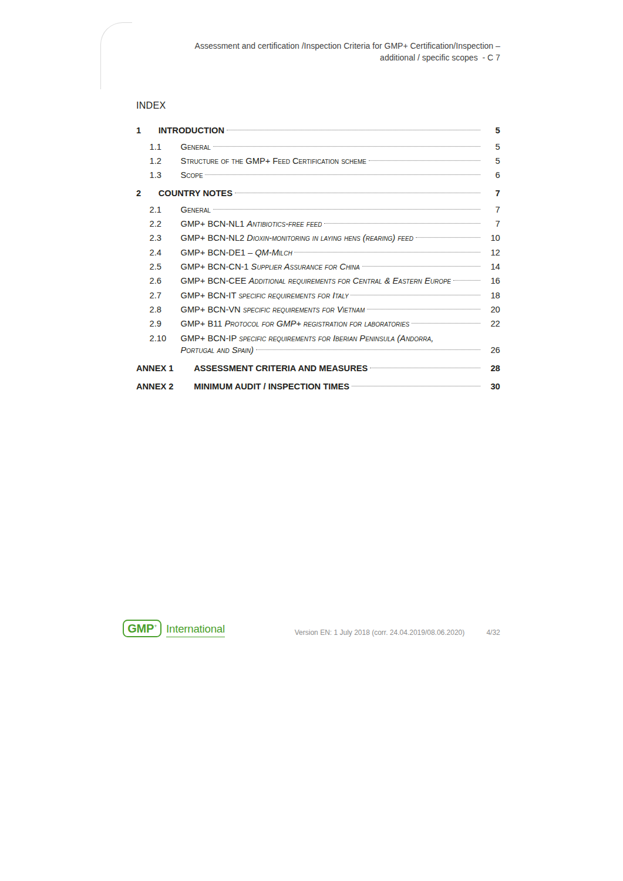Assessment and certification /Inspection Criteria for GMP+ Certification/Inspection –
additional / specific scopes - C 7
INDEX
1 INTRODUCTION 5
1.1 General 5
1.2 Structure of the GMP+ Feed Certification scheme 5
1.3 Scope 6
2 COUNTRY NOTES 7
2.1 General 7
2.2 GMP+ BCN-NL1 Antibiotics-free feed 7
2.3 GMP+ BCN-NL2 Dioxin-monitoring in laying hens (rearing) feed 10
2.4 GMP+ BCN-DE1 – QM-Milch 12
2.5 GMP+ BCN-CN-1 Supplier Assurance for China 14
2.6 GMP+ BCN-CEE Additional requirements for Central & Eastern Europe 16
2.7 GMP+ BCN-IT specific requirements for Italy 18
2.8 GMP+ BCN-VN specific requirements for Vietnam 20
2.9 GMP+ B11 Protocol for GMP+ registration for laboratories 22
2.10 GMP+ BCN-IP specific requirements for Iberian Peninsula (Andorra,
Portugal and Spain) 26
ANNEX 1 ASSESSMENT CRITERIA AND MEASURES 28
ANNEX 2 MINIMUM AUDIT / INSPECTION TIMES 30
GMP+ International
Version EN: 1 July 2018 (corr. 24.04.2019/08.06.2020)4/32